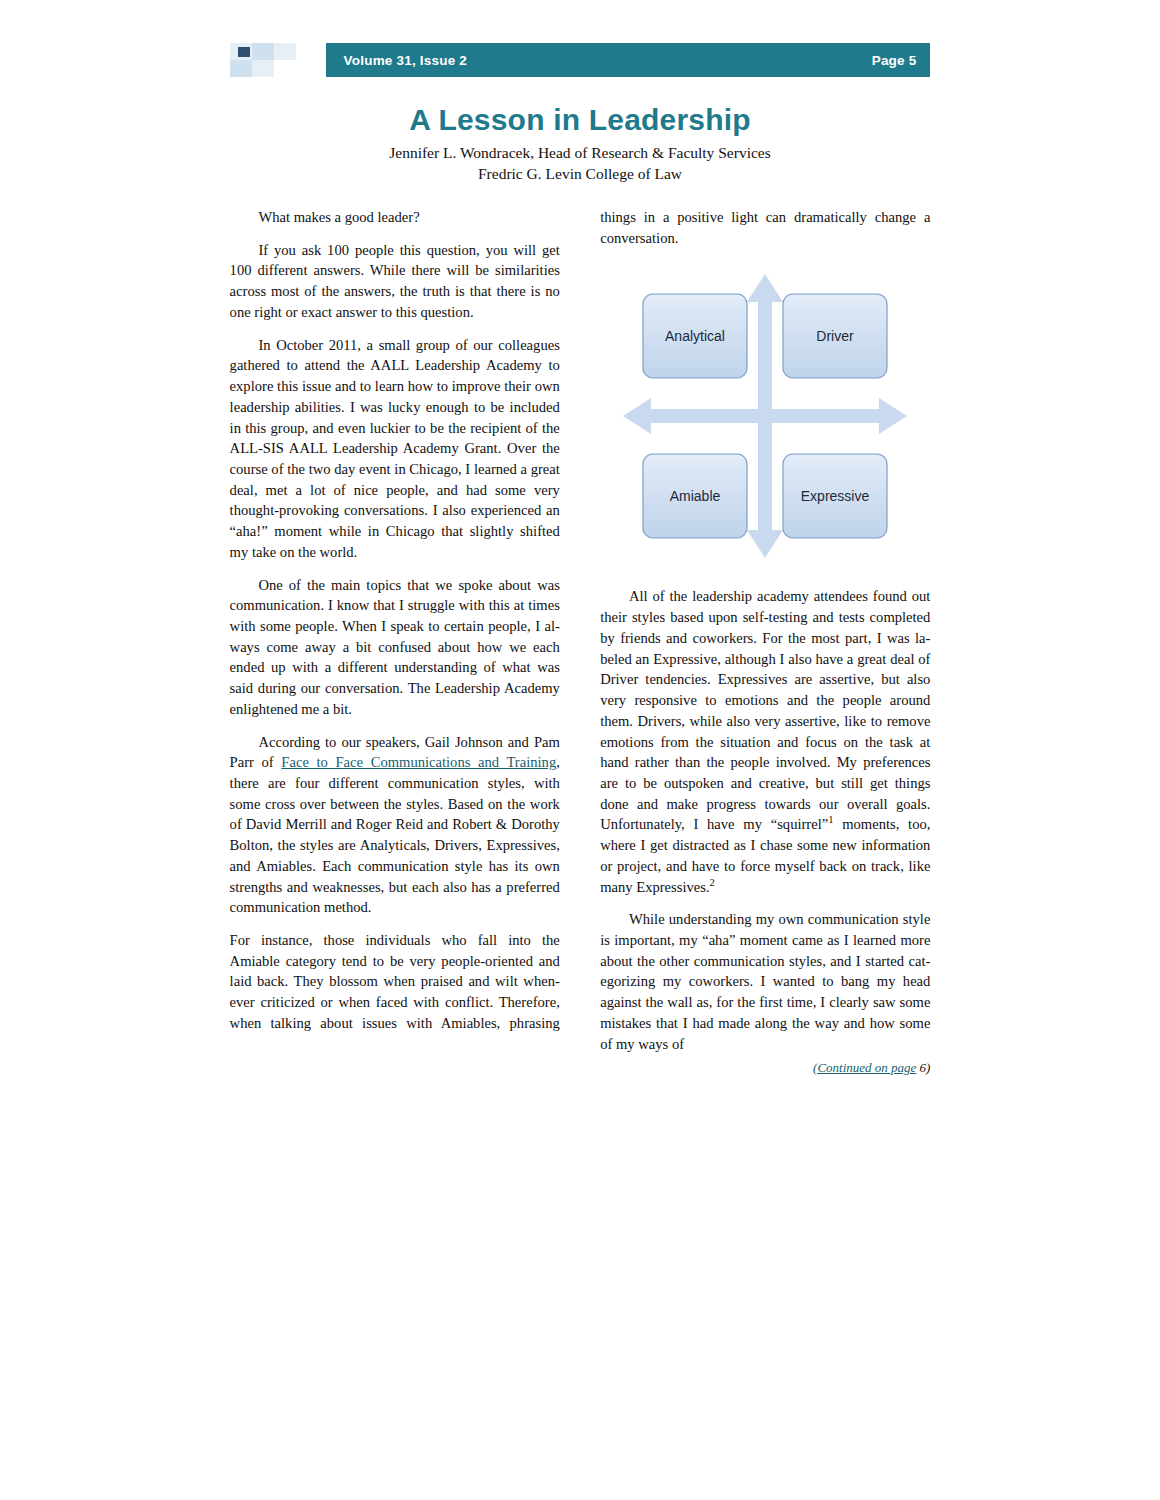Volume 31, Issue 2 Page 5
A Lesson in Leadership
Jennifer L. Wondracek, Head of Research & Faculty Services
Fredric G. Levin College of Law
What makes a good leader?
If you ask 100 people this question, you will get 100 different answers. While there will be similarities across most of the answers, the truth is that there is no one right or exact answer to this question.
In October 2011, a small group of our colleagues gathered to attend the AALL Leadership Academy to explore this issue and to learn how to improve their own leadership abilities. I was lucky enough to be included in this group, and even luckier to be the recipient of the ALL-SIS AALL Leadership Academy Grant. Over the course of the two day event in Chicago, I learned a great deal, met a lot of nice people, and had some very thought-provoking conversations. I also experienced an “aha!” moment while in Chicago that slightly shifted my take on the world.
One of the main topics that we spoke about was communication. I know that I struggle with this at times with some people. When I speak to certain people, I always come away a bit confused about how we each ended up with a different understanding of what was said during our conversation. The Leadership Academy enlightened me a bit.
According to our speakers, Gail Johnson and Pam Parr of Face to Face Communications and Training, there are four different communication styles, with some cross over between the styles. Based on the work of David Merrill and Roger Reid and Robert & Dorothy Bolton, the styles are Analyticals, Drivers, Expressives, and Amiables. Each communication style has its own strengths and weaknesses, but each also has a preferred communication method.
For instance, those individuals who fall into the Amiable category tend to be very people-oriented and laid back. They blossom when praised and wilt whenever criticized or when faced with conflict. Therefore, when talking about issues with Amiables, phrasing things in a positive light can dramatically change a conversation.
Communication styles quadrant diagram Analytical Driver Amiable Expressive
All of the leadership academy attendees found out their styles based upon self-testing and tests completed by friends and coworkers. For the most part, I was labeled an Expressive, although I also have a great deal of Driver tendencies. Expressives are assertive, but also very responsive to emotions and the people around them. Drivers, while also very assertive, like to remove emotions from the situation and focus on the task at hand rather than the people involved. My preferences are to be outspoken and creative, but still get things done and make progress towards our overall goals. Unfortunately, I have my “squirrel”1 moments, too, where I get distracted as I chase some new information or project, and have to force myself back on track, like many Expressives.2
While understanding my own communication style is important, my “aha” moment came as I learned more about the other communication styles, and I started categorizing my coworkers. I wanted to bang my head against the wall as, for the first time, I clearly saw some mistakes that I had made along the way and how some of my ways of
(Continued on page 6)